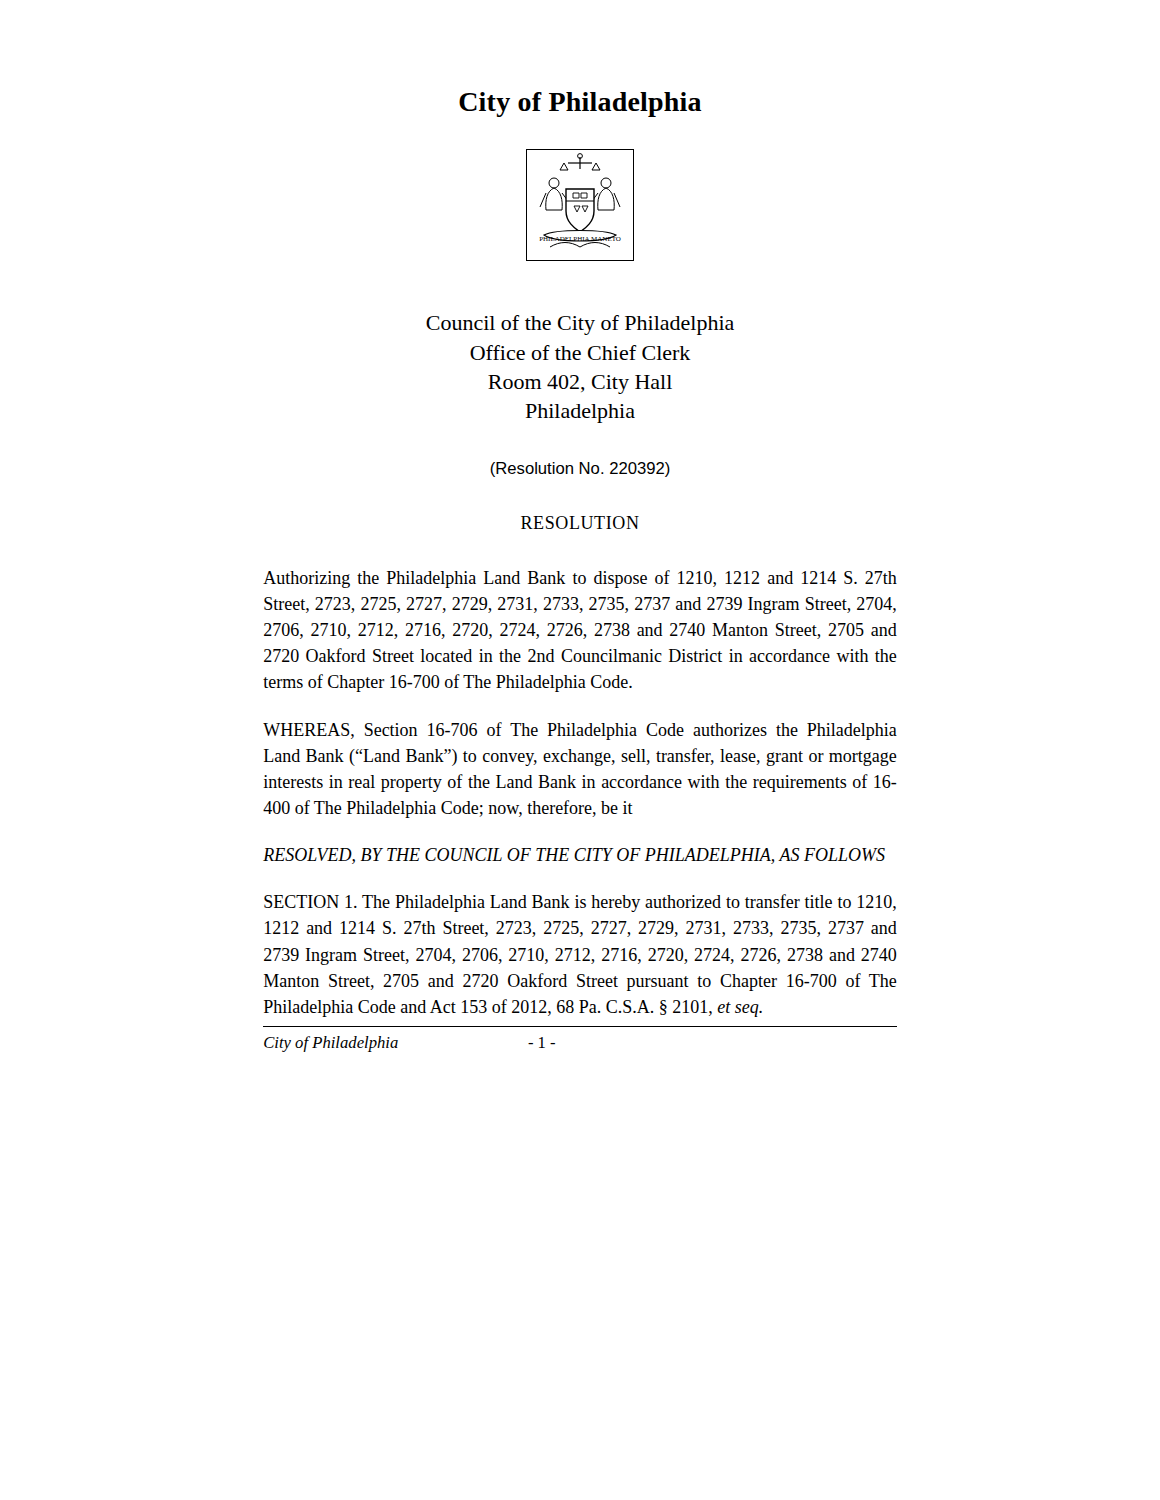City of Philadelphia
PHILADELPHIA MANETO
Council of the City of Philadelphia
Office of the Chief Clerk
Room 402, City Hall
Philadelphia
(Resolution No. 220392)
RESOLUTION
Authorizing the Philadelphia Land Bank to dispose of 1210, 1212 and 1214 S. 27th Street, 2723, 2725, 2727, 2729, 2731, 2733, 2735, 2737 and 2739 Ingram Street, 2704, 2706, 2710, 2712, 2716, 2720, 2724, 2726, 2738 and 2740 Manton Street, 2705 and 2720 Oakford Street located in the 2nd Councilmanic District in accordance with the terms of Chapter 16-700 of The Philadelphia Code.
WHEREAS, Section 16-706 of The Philadelphia Code authorizes the Philadelphia Land Bank (“Land Bank”) to convey, exchange, sell, transfer, lease, grant or mortgage interests in real property of the Land Bank in accordance with the requirements of 16-400 of The Philadelphia Code; now, therefore, be it
RESOLVED, BY THE COUNCIL OF THE CITY OF PHILADELPHIA, AS FOLLOWS
SECTION 1. The Philadelphia Land Bank is hereby authorized to transfer title to 1210, 1212 and 1214 S. 27th Street, 2723, 2725, 2727, 2729, 2731, 2733, 2735, 2737 and 2739 Ingram Street, 2704, 2706, 2710, 2712, 2716, 2720, 2724, 2726, 2738 and 2740 Manton Street, 2705 and 2720 Oakford Street pursuant to Chapter 16-700 of The Philadelphia Code and Act 153 of 2012, 68 Pa. C.S.A. § 2101, et seq.
City of Philadelphia- 1 -